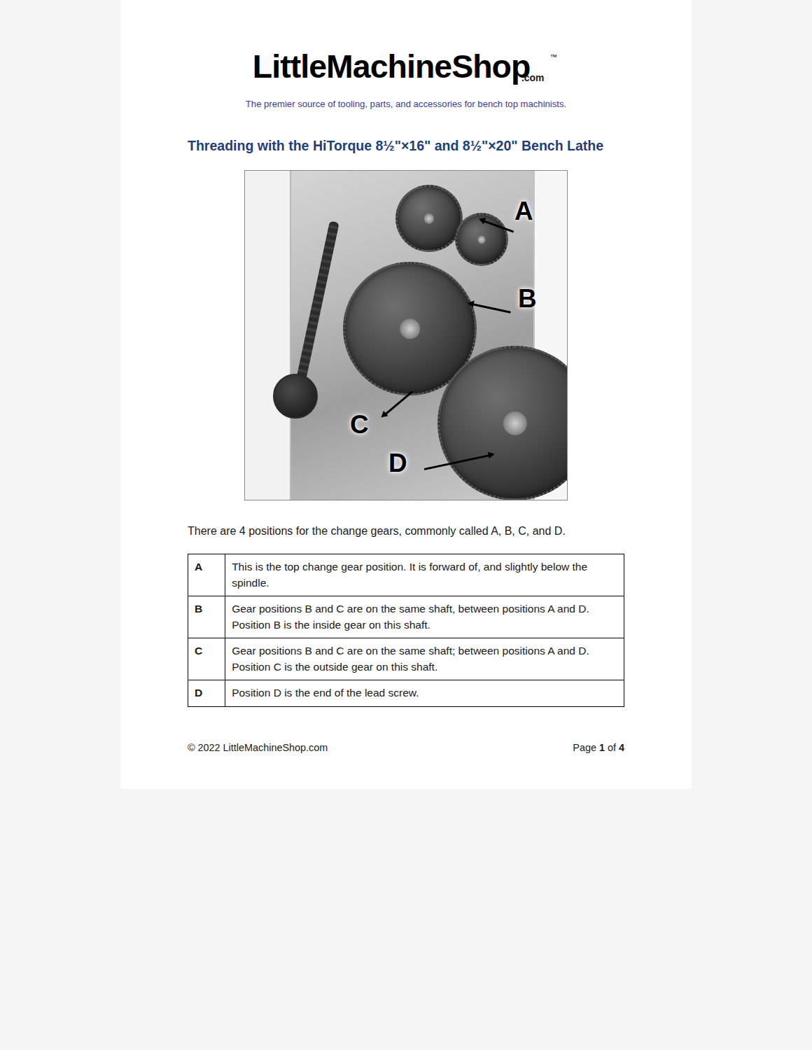LittleMachineShop.com™
The premier source of tooling, parts, and accessories for bench top machinists.
Threading with the HiTorque 8½"×16" and 8½"×20" Bench Lathe
A
B
C
D
There are 4 positions for the change gears, commonly called A, B, C, and D.
| A | This is the top change gear position. It is forward of, and slightly below the spindle. |
| B | Gear positions B and C are on the same shaft, between positions A and D. Position B is the inside gear on this shaft. |
| C | Gear positions B and C are on the same shaft; between positions A and D. Position C is the outside gear on this shaft. |
| D | Position D is the end of the lead screw. |
© 2022 LittleMachineShop.com
Page 1 of 4